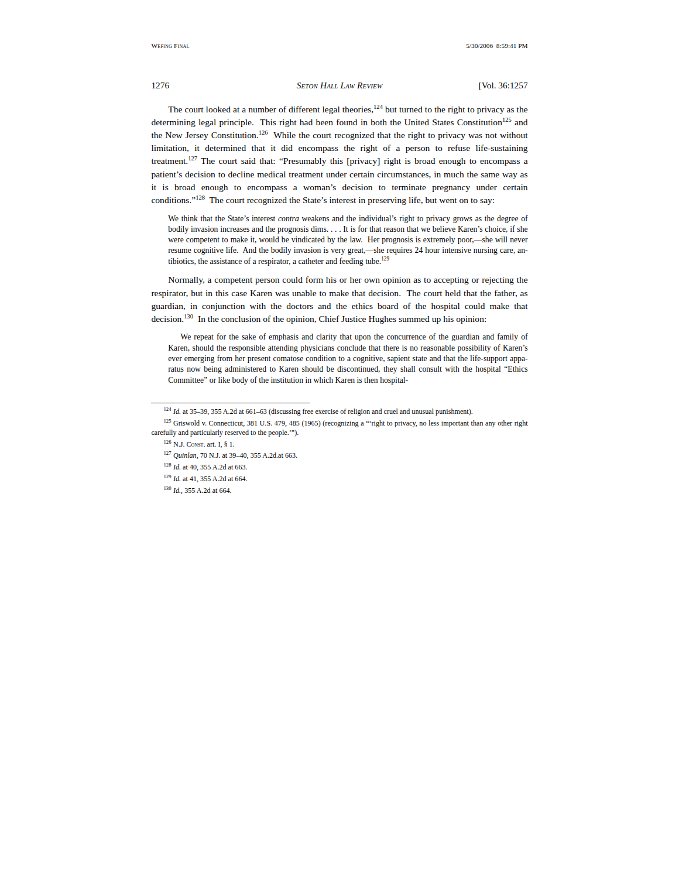Wefing Final 5/30/2006 8:59:41 PM
1276 Seton Hall Law Review [Vol. 36:1257
The court looked at a number of different legal theories,124 but turned to the right to privacy as the determining legal principle. This right had been found in both the United States Constitution125 and the New Jersey Constitution.126 While the court recognized that the right to privacy was not without limitation, it determined that it did encompass the right of a person to refuse life-sustaining treatment.127 The court said that: “Presumably this [privacy] right is broad enough to encompass a patient’s decision to decline medical treatment under certain circumstances, in much the same way as it is broad enough to encompass a woman’s decision to terminate pregnancy under certain conditions.”128 The court recognized the State’s interest in preserving life, but went on to say:
We think that the State’s interest contra weakens and the individual’s right to privacy grows as the degree of bodily invasion increases and the prognosis dims. . . . It is for that reason that we believe Karen’s choice, if she were competent to make it, would be vindicated by the law. Her prognosis is extremely poor,—she will never resume cognitive life. And the bodily invasion is very great,—she requires 24 hour intensive nursing care, antibiotics, the assistance of a respirator, a catheter and feeding tube.129
Normally, a competent person could form his or her own opinion as to accepting or rejecting the respirator, but in this case Karen was unable to make that decision. The court held that the father, as guardian, in conjunction with the doctors and the ethics board of the hospital could make that decision.130 In the conclusion of the opinion, Chief Justice Hughes summed up his opinion:
We repeat for the sake of emphasis and clarity that upon the concurrence of the guardian and family of Karen, should the responsible attending physicians conclude that there is no reasonable possibility of Karen’s ever emerging from her present comatose condition to a cognitive, sapient state and that the life-support apparatus now being administered to Karen should be discontinued, they shall consult with the hospital “Ethics Committee” or like body of the institution in which Karen is then hospital-
124 Id. at 35–39, 355 A.2d at 661–63 (discussing free exercise of religion and cruel and unusual punishment).
125 Griswold v. Connecticut, 381 U.S. 479, 485 (1965) (recognizing a “‘right to privacy, no less important than any other right carefully and particularly reserved to the people.’”).
126 N.J. Const. art. I, § 1.
127 Quinlan, 70 N.J. at 39–40, 355 A.2d.at 663.
128 Id. at 40, 355 A.2d at 663.
129 Id. at 41, 355 A.2d at 664.
130 Id., 355 A.2d at 664.